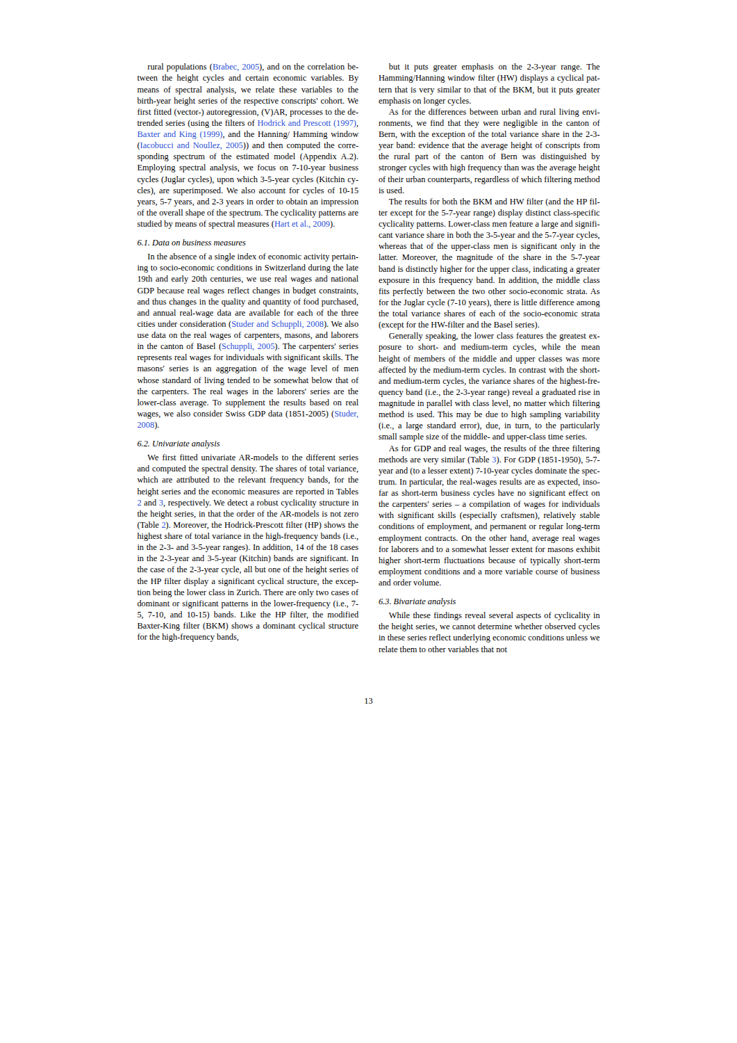rural populations (Brabec, 2005), and on the correlation between the height cycles and certain economic variables. By means of spectral analysis, we relate these variables to the birth-year height series of the respective conscripts' cohort. We first fitted (vector-) autoregression, (V)AR, processes to the detrended series (using the filters of Hodrick and Prescott (1997), Baxter and King (1999), and the Hanning/ Hamming window (Iacobucci and Noullez, 2005)) and then computed the corresponding spectrum of the estimated model (Appendix A.2). Employing spectral analysis, we focus on 7-10-year business cycles (Juglar cycles), upon which 3-5-year cycles (Kitchin cycles), are superimposed. We also account for cycles of 10-15 years, 5-7 years, and 2-3 years in order to obtain an impression of the overall shape of the spectrum. The cyclicality patterns are studied by means of spectral measures (Hart et al., 2009).
6.1. Data on business measures
In the absence of a single index of economic activity pertaining to socio-economic conditions in Switzerland during the late 19th and early 20th centuries, we use real wages and national GDP because real wages reflect changes in budget constraints, and thus changes in the quality and quantity of food purchased, and annual real-wage data are available for each of the three cities under consideration (Studer and Schuppli, 2008). We also use data on the real wages of carpenters, masons, and laborers in the canton of Basel (Schuppli, 2005). The carpenters' series represents real wages for individuals with significant skills. The masons' series is an aggregation of the wage level of men whose standard of living tended to be somewhat below that of the carpenters. The real wages in the laborers' series are the lower-class average. To supplement the results based on real wages, we also consider Swiss GDP data (1851-2005) (Studer, 2008).
6.2. Univariate analysis
We first fitted univariate AR-models to the different series and computed the spectral density. The shares of total variance, which are attributed to the relevant frequency bands, for the height series and the economic measures are reported in Tables 2 and 3, respectively. We detect a robust cyclicality structure in the height series, in that the order of the AR-models is not zero (Table 2). Moreover, the Hodrick-Prescott filter (HP) shows the highest share of total variance in the high-frequency bands (i.e., in the 2-3- and 3-5-year ranges). In addition, 14 of the 18 cases in the 2-3-year and 3-5-year (Kitchin) bands are significant. In the case of the 2-3-year cycle, all but one of the height series of the HP filter display a significant cyclical structure, the exception being the lower class in Zurich. There are only two cases of dominant or significant patterns in the lower-frequency (i.e., 7-5, 7-10, and 10-15) bands. Like the HP filter, the modified Baxter-King filter (BKM) shows a dominant cyclical structure for the high-frequency bands,
but it puts greater emphasis on the 2-3-year range. The Hamming/Hanning window filter (HW) displays a cyclical pattern that is very similar to that of the BKM, but it puts greater emphasis on longer cycles.
As for the differences between urban and rural living environments, we find that they were negligible in the canton of Bern, with the exception of the total variance share in the 2-3-year band: evidence that the average height of conscripts from the rural part of the canton of Bern was distinguished by stronger cycles with high frequency than was the average height of their urban counterparts, regardless of which filtering method is used.
The results for both the BKM and HW filter (and the HP filter except for the 5-7-year range) display distinct class-specific cyclicality patterns. Lower-class men feature a large and significant variance share in both the 3-5-year and the 5-7-year cycles, whereas that of the upper-class men is significant only in the latter. Moreover, the magnitude of the share in the 5-7-year band is distinctly higher for the upper class, indicating a greater exposure in this frequency band. In addition, the middle class fits perfectly between the two other socio-economic strata. As for the Juglar cycle (7-10 years), there is little difference among the total variance shares of each of the socio-economic strata (except for the HW-filter and the Basel series).
Generally speaking, the lower class features the greatest exposure to short- and medium-term cycles, while the mean height of members of the middle and upper classes was more affected by the medium-term cycles. In contrast with the short- and medium-term cycles, the variance shares of the highest-frequency band (i.e., the 2-3-year range) reveal a graduated rise in magnitude in parallel with class level, no matter which filtering method is used. This may be due to high sampling variability (i.e., a large standard error), due, in turn, to the particularly small sample size of the middle- and upper-class time series.
As for GDP and real wages, the results of the three filtering methods are very similar (Table 3). For GDP (1851-1950), 5-7-year and (to a lesser extent) 7-10-year cycles dominate the spectrum. In particular, the real-wages results are as expected, insofar as short-term business cycles have no significant effect on the carpenters' series – a compilation of wages for individuals with significant skills (especially craftsmen), relatively stable conditions of employment, and permanent or regular long-term employment contracts. On the other hand, average real wages for laborers and to a somewhat lesser extent for masons exhibit higher short-term fluctuations because of typically short-term employment conditions and a more variable course of business and order volume.
6.3. Bivariate analysis
While these findings reveal several aspects of cyclicality in the height series, we cannot determine whether observed cycles in these series reflect underlying economic conditions unless we relate them to other variables that not
13